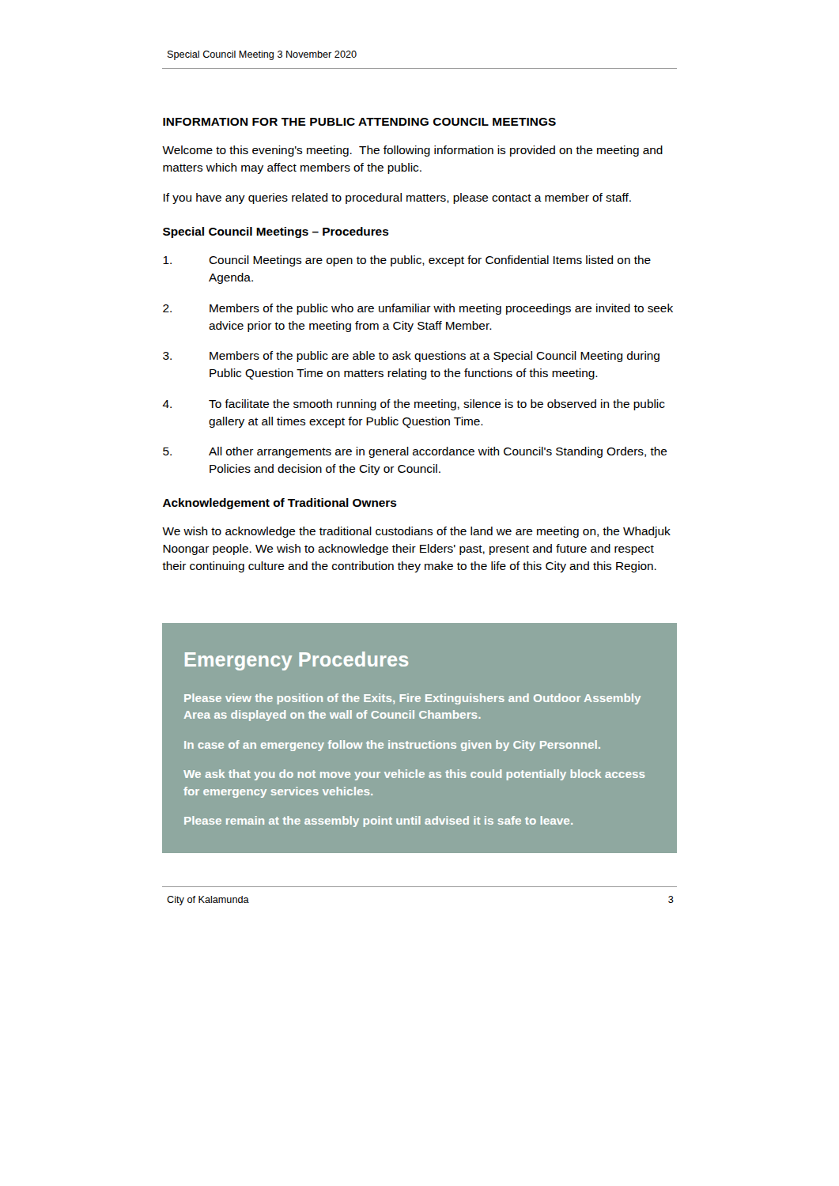Special Council Meeting 3 November 2020
INFORMATION FOR THE PUBLIC ATTENDING COUNCIL MEETINGS
Welcome to this evening's meeting. The following information is provided on the meeting and matters which may affect members of the public.
If you have any queries related to procedural matters, please contact a member of staff.
Special Council Meetings – Procedures
1. Council Meetings are open to the public, except for Confidential Items listed on the Agenda.
2. Members of the public who are unfamiliar with meeting proceedings are invited to seek advice prior to the meeting from a City Staff Member.
3. Members of the public are able to ask questions at a Special Council Meeting during Public Question Time on matters relating to the functions of this meeting.
4. To facilitate the smooth running of the meeting, silence is to be observed in the public gallery at all times except for Public Question Time.
5. All other arrangements are in general accordance with Council's Standing Orders, the Policies and decision of the City or Council.
Acknowledgement of Traditional Owners
We wish to acknowledge the traditional custodians of the land we are meeting on, the Whadjuk Noongar people. We wish to acknowledge their Elders' past, present and future and respect their continuing culture and the contribution they make to the life of this City and this Region.
Emergency Procedures
Please view the position of the Exits, Fire Extinguishers and Outdoor Assembly Area as displayed on the wall of Council Chambers.
In case of an emergency follow the instructions given by City Personnel.
We ask that you do not move your vehicle as this could potentially block access for emergency services vehicles.
Please remain at the assembly point until advised it is safe to leave.
City of Kalamunda 3